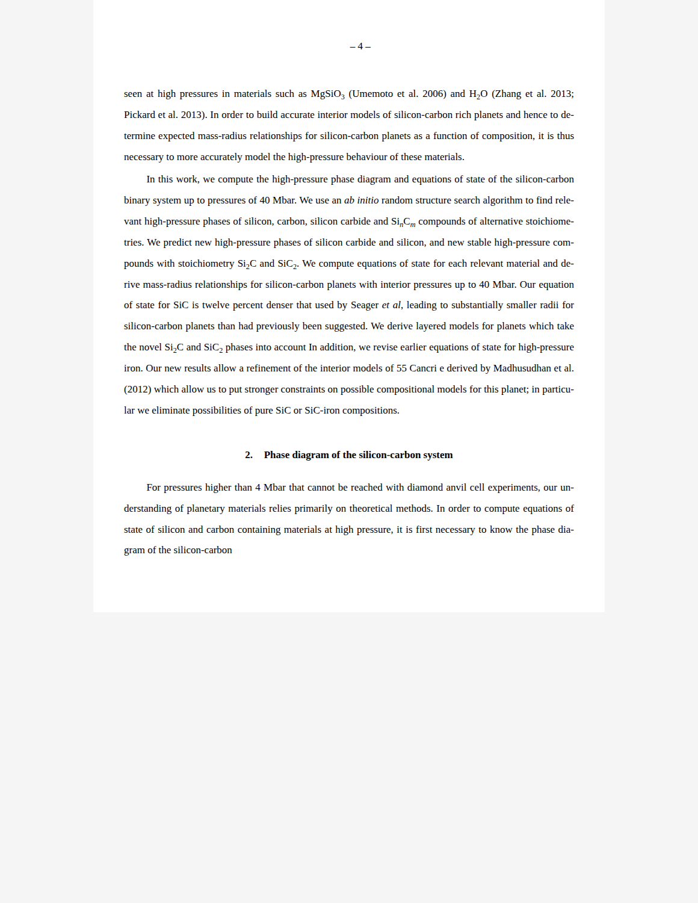– 4 –
seen at high pressures in materials such as MgSiO3 (Umemoto et al. 2006) and H2O (Zhang et al. 2013; Pickard et al. 2013). In order to build accurate interior models of silicon-carbon rich planets and hence to determine expected mass-radius relationships for silicon-carbon planets as a function of composition, it is thus necessary to more accurately model the high-pressure behaviour of these materials.
In this work, we compute the high-pressure phase diagram and equations of state of the silicon-carbon binary system up to pressures of 40 Mbar. We use an ab initio random structure search algorithm to find relevant high-pressure phases of silicon, carbon, silicon carbide and SinCm compounds of alternative stoichiometries. We predict new high-pressure phases of silicon carbide and silicon, and new stable high-pressure compounds with stoichiometry Si2C and SiC2. We compute equations of state for each relevant material and derive mass-radius relationships for silicon-carbon planets with interior pressures up to 40 Mbar. Our equation of state for SiC is twelve percent denser that used by Seager et al, leading to substantially smaller radii for silicon-carbon planets than had previously been suggested. We derive layered models for planets which take the novel Si2C and SiC2 phases into account In addition, we revise earlier equations of state for high-pressure iron. Our new results allow a refinement of the interior models of 55 Cancri e derived by Madhusudhan et al. (2012) which allow us to put stronger constraints on possible compositional models for this planet; in particular we eliminate possibilities of pure SiC or SiC-iron compositions.
2. Phase diagram of the silicon-carbon system
For pressures higher than 4 Mbar that cannot be reached with diamond anvil cell experiments, our understanding of planetary materials relies primarily on theoretical methods. In order to compute equations of state of silicon and carbon containing materials at high pressure, it is first necessary to know the phase diagram of the silicon-carbon